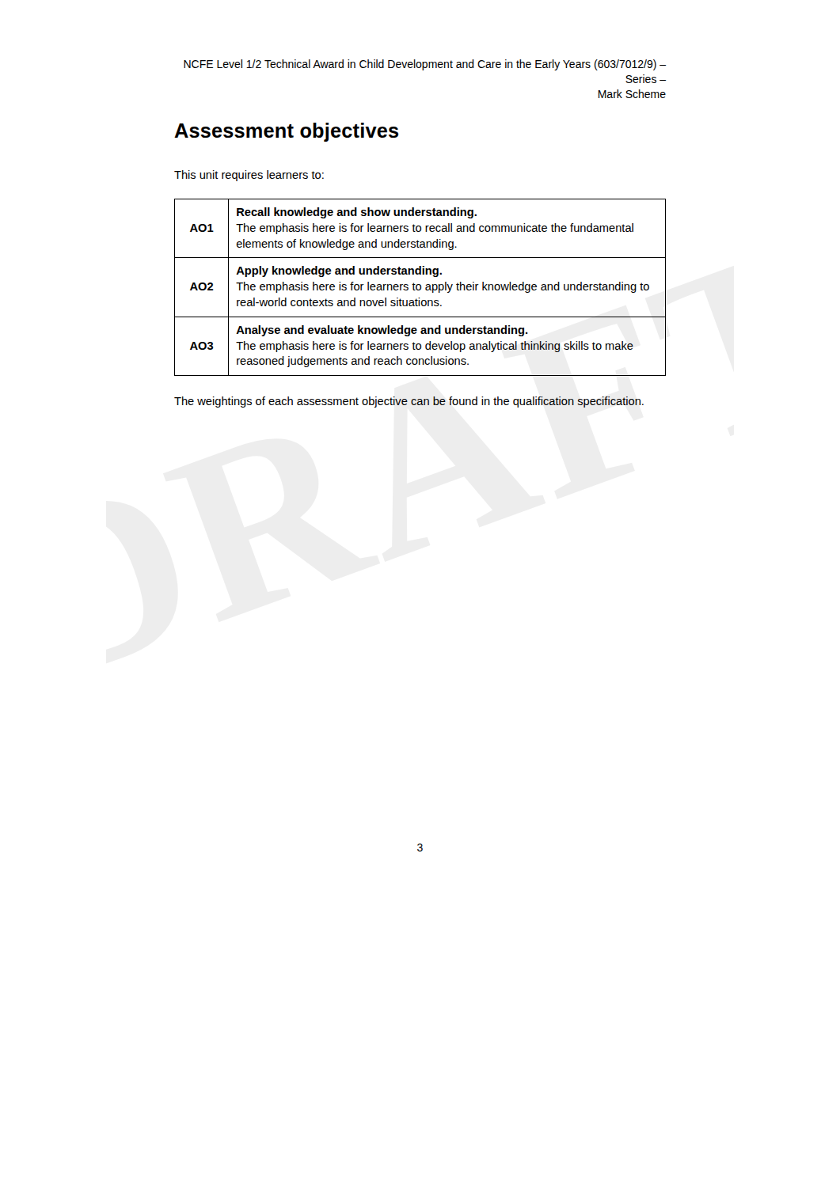DRAFT
NCFE Level 1/2 Technical Award in Child Development and Care in the Early Years (603/7012/9) – Series –
Mark Scheme
Assessment objectives
This unit requires learners to:
| AO1 | Recall knowledge and show understanding. The emphasis here is for learners to recall and communicate the fundamental elements of knowledge and understanding. |
| AO2 | Apply knowledge and understanding. The emphasis here is for learners to apply their knowledge and understanding to real-world contexts and novel situations. |
| AO3 | Analyse and evaluate knowledge and understanding. The emphasis here is for learners to develop analytical thinking skills to make reasoned judgements and reach conclusions. |
The weightings of each assessment objective can be found in the qualification specification.
3